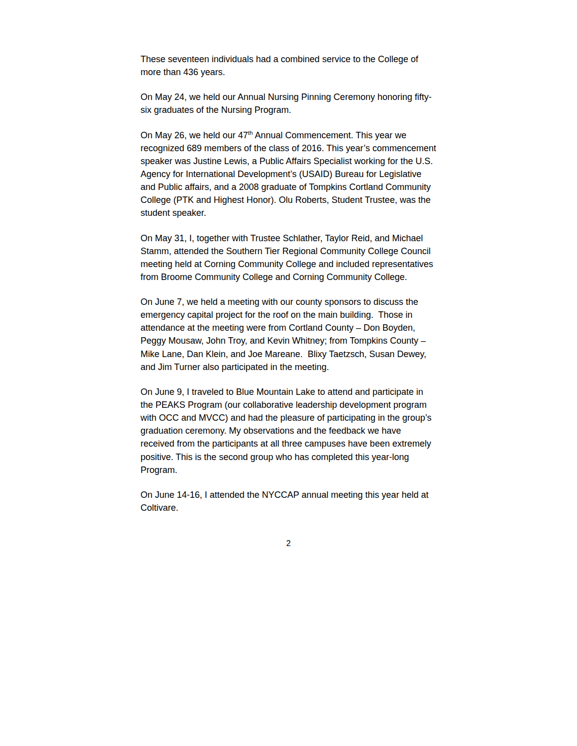These seventeen individuals had a combined service to the College of more than 436 years.
On May 24, we held our Annual Nursing Pinning Ceremony honoring fifty-six graduates of the Nursing Program.
On May 26, we held our 47th Annual Commencement. This year we recognized 689 members of the class of 2016. This year’s commencement speaker was Justine Lewis, a Public Affairs Specialist working for the U.S. Agency for International Development’s (USAID) Bureau for Legislative and Public affairs, and a 2008 graduate of Tompkins Cortland Community College (PTK and Highest Honor). Olu Roberts, Student Trustee, was the student speaker.
On May 31, I, together with Trustee Schlather, Taylor Reid, and Michael Stamm, attended the Southern Tier Regional Community College Council meeting held at Corning Community College and included representatives from Broome Community College and Corning Community College.
On June 7, we held a meeting with our county sponsors to discuss the emergency capital project for the roof on the main building. Those in attendance at the meeting were from Cortland County – Don Boyden, Peggy Mousaw, John Troy, and Kevin Whitney; from Tompkins County – Mike Lane, Dan Klein, and Joe Mareane. Blixy Taetzsch, Susan Dewey, and Jim Turner also participated in the meeting.
On June 9, I traveled to Blue Mountain Lake to attend and participate in the PEAKS Program (our collaborative leadership development program with OCC and MVCC) and had the pleasure of participating in the group’s graduation ceremony. My observations and the feedback we have received from the participants at all three campuses have been extremely positive. This is the second group who has completed this year-long Program.
On June 14-16, I attended the NYCCAP annual meeting this year held at Coltivare.
2